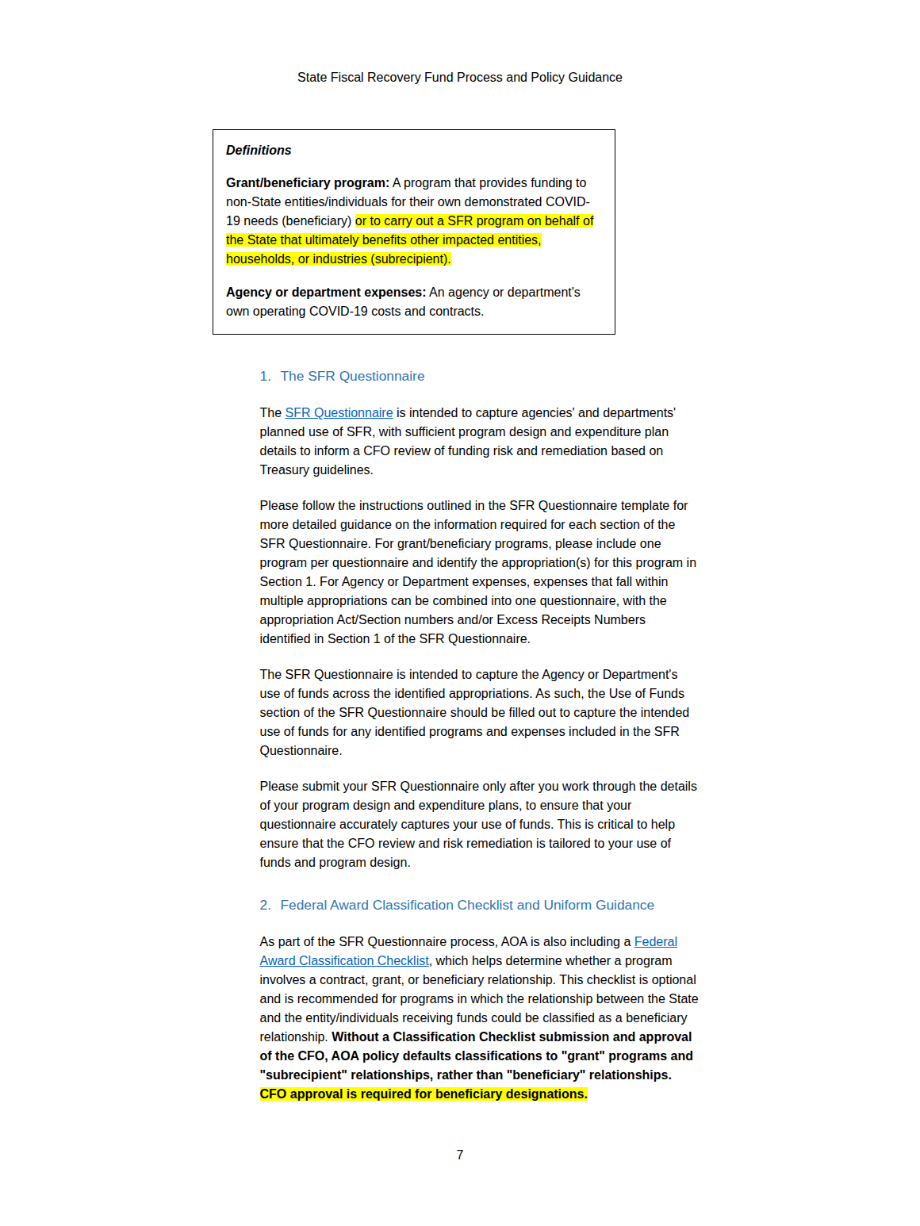State Fiscal Recovery Fund Process and Policy Guidance
Definitions
Grant/beneficiary program: A program that provides funding to non-State entities/individuals for their own demonstrated COVID-19 needs (beneficiary) or to carry out a SFR program on behalf of the State that ultimately benefits other impacted entities, households, or industries (subrecipient).
Agency or department expenses: An agency or department's own operating COVID-19 costs and contracts.
1. The SFR Questionnaire
The SFR Questionnaire is intended to capture agencies' and departments' planned use of SFR, with sufficient program design and expenditure plan details to inform a CFO review of funding risk and remediation based on Treasury guidelines.
Please follow the instructions outlined in the SFR Questionnaire template for more detailed guidance on the information required for each section of the SFR Questionnaire. For grant/beneficiary programs, please include one program per questionnaire and identify the appropriation(s) for this program in Section 1. For Agency or Department expenses, expenses that fall within multiple appropriations can be combined into one questionnaire, with the appropriation Act/Section numbers and/or Excess Receipts Numbers identified in Section 1 of the SFR Questionnaire.
The SFR Questionnaire is intended to capture the Agency or Department's use of funds across the identified appropriations. As such, the Use of Funds section of the SFR Questionnaire should be filled out to capture the intended use of funds for any identified programs and expenses included in the SFR Questionnaire.
Please submit your SFR Questionnaire only after you work through the details of your program design and expenditure plans, to ensure that your questionnaire accurately captures your use of funds. This is critical to help ensure that the CFO review and risk remediation is tailored to your use of funds and program design.
2. Federal Award Classification Checklist and Uniform Guidance
As part of the SFR Questionnaire process, AOA is also including a Federal Award Classification Checklist, which helps determine whether a program involves a contract, grant, or beneficiary relationship. This checklist is optional and is recommended for programs in which the relationship between the State and the entity/individuals receiving funds could be classified as a beneficiary relationship. Without a Classification Checklist submission and approval of the CFO, AOA policy defaults classifications to "grant" programs and "subrecipient" relationships, rather than "beneficiary" relationships. CFO approval is required for beneficiary designations.
7